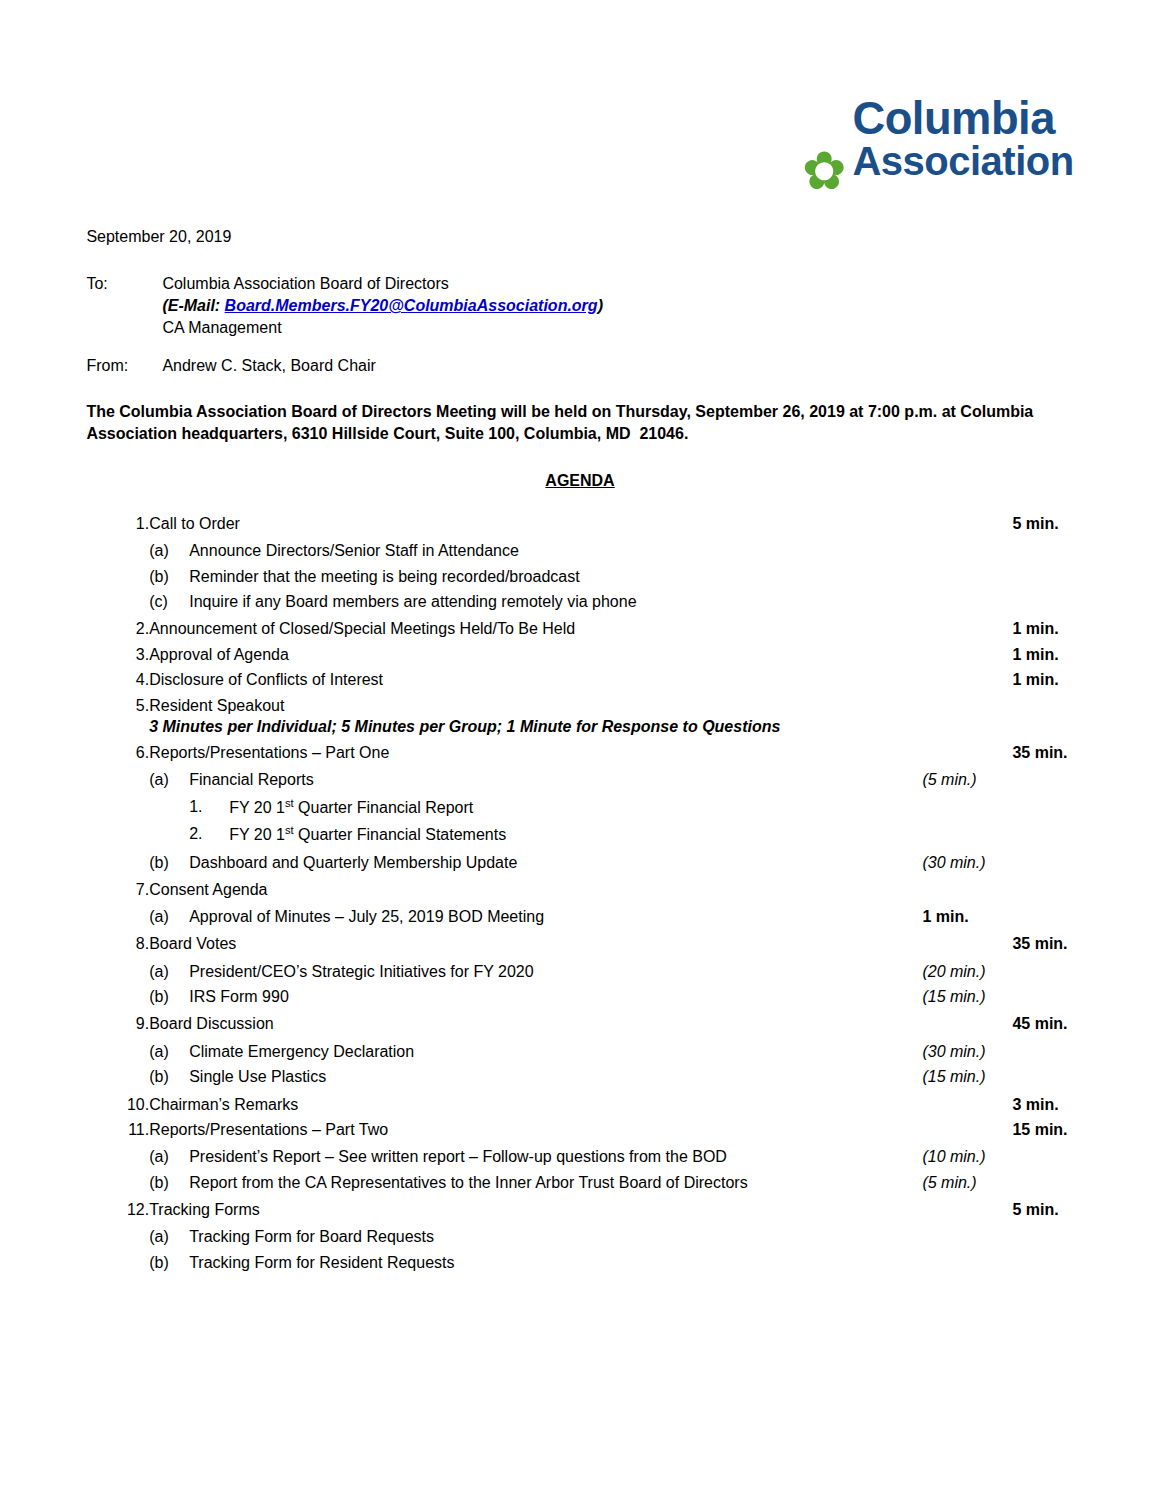✿ Columbia
Association
September 20, 2019
| To: | Columbia Association Board of Directors (E-Mail: Board.Members.FY20@ColumbiaAssociation.org ) CA Management |
| From: | Andrew C. Stack, Board Chair |
The Columbia Association Board of Directors Meeting will be held on Thursday, September 26, 2019 at 7:00 p.m. at Columbia Association headquarters, 6310 Hillside Court, Suite 100, Columbia, MD 21046.
AGENDA
| 1. | Call to Order | 5 min. |
| | / (a) / Announce Directors/Senior Staff in Attendance / / (b) / Reminder that the meeting is being recorded/broadcast / / (c) / Inquire if any Board members are attending remotely via phone / | |
| 2. | Announcement of Closed/Special Meetings Held/To Be Held | 1 min. |
| 3. | Approval of Agenda | 1 min. |
| 4. | Disclosure of Conflicts of Interest | 1 min. |
| 5. | Resident Speakout 3 Minutes per Individual; 5 Minutes per Group; 1 Minute for Response to Questions | |
| 6. | Reports/Presentations – Part One | 35 min. |
| | / (a) / Financial Reports / (5 min.) / / / / 1. / FY 20 1 st Quarter Financial Report / / 2. / FY 20 1 st Quarter Financial Statements / / / / (b) / Dashboard and Quarterly Membership Update / (30 min.) / | |
| 7. | Consent Agenda | |
| | / (a) / Approval of Minutes – July 25, 2019 BOD Meeting / 1 min. / | |
| 8. | Board Votes | 35 min. |
| | / (a) / President/CEO’s Strategic Initiatives for FY 2020 / (20 min.) / / (b) / IRS Form 990 / (15 min.) / | |
| 9. | Board Discussion | 45 min. |
| | / (a) / Climate Emergency Declaration / (30 min.) / / (b) / Single Use Plastics / (15 min.) / | |
| 10. | Chairman’s Remarks | 3 min. |
| 11. | Reports/Presentations – Part Two | 15 min. |
| | / (a) / President’s Report – See written report – Follow-up questions from the BOD / (10 min.) / / (b) / Report from the CA Representatives to the Inner Arbor Trust Board of Directors / (5 min.) / | |
| 12. | Tracking Forms | 5 min. |
| | / (a) / Tracking Form for Board Requests / / (b) / Tracking Form for Resident Requests / | |